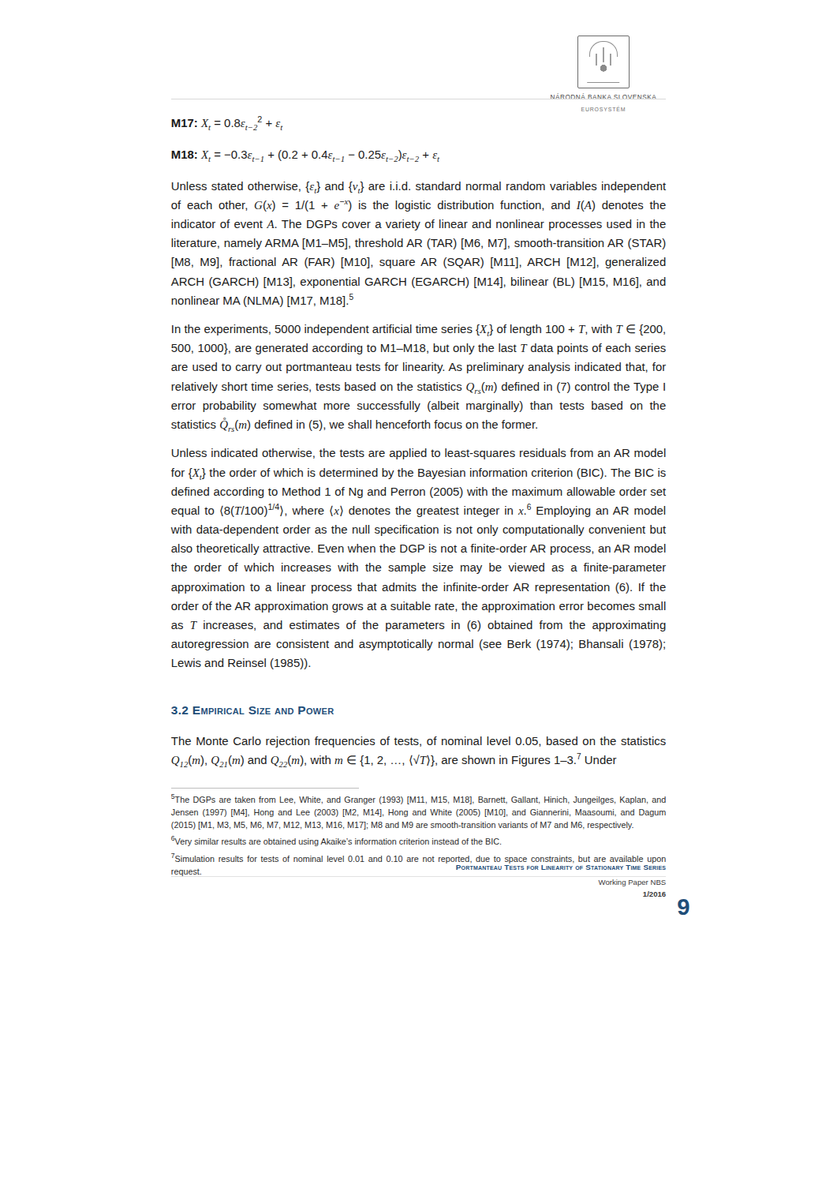NÁRODNÁ BANKA SLOVENSKA
EUROSYSTÉM
M17: Xt = 0.8εt−22 + εt
M18: Xt = −0.3εt−1 + (0.2 + 0.4εt−1 − 0.25εt−2)εt−2 + εt
Unless stated otherwise, {εt} and {νt} are i.i.d. standard normal random variables independent of each other, G(x) = 1/(1 + e−x) is the logistic distribution function, and I(A) denotes the indicator of event A. The DGPs cover a variety of linear and nonlinear processes used in the literature, namely ARMA [M1–M5], threshold AR (TAR) [M6, M7], smooth-transition AR (STAR) [M8, M9], fractional AR (FAR) [M10], square AR (SQAR) [M11], ARCH [M12], generalized ARCH (GARCH) [M13], exponential GARCH (EGARCH) [M14], bilinear (BL) [M15, M16], and nonlinear MA (NLMA) [M17, M18].5
In the experiments, 5000 independent artificial time series {Xt} of length 100 + T, with T ∈ {200, 500, 1000}, are generated according to M1–M18, but only the last T data points of each series are used to carry out portmanteau tests for linearity. As preliminary analysis indicated that, for relatively short time series, tests based on the statistics Qrs(m) defined in (7) control the Type I error probability somewhat more successfully (albeit marginally) than tests based on the statistics Q̊rs(m) defined in (5), we shall henceforth focus on the former.
Unless indicated otherwise, the tests are applied to least-squares residuals from an AR model for {Xt} the order of which is determined by the Bayesian information criterion (BIC). The BIC is defined according to Method 1 of Ng and Perron (2005) with the maximum allowable order set equal to ⟨8(T/100)1/4⟩, where ⟨x⟩ denotes the greatest integer in x.6 Employing an AR model with data-dependent order as the null specification is not only computationally convenient but also theoretically attractive. Even when the DGP is not a finite-order AR process, an AR model the order of which increases with the sample size may be viewed as a finite-parameter approximation to a linear process that admits the infinite-order AR representation (6). If the order of the AR approximation grows at a suitable rate, the approximation error becomes small as T increases, and estimates of the parameters in (6) obtained from the approximating autoregression are consistent and asymptotically normal (see Berk (1974); Bhansali (1978); Lewis and Reinsel (1985)).
3.2 Empirical Size and Power
The Monte Carlo rejection frequencies of tests, of nominal level 0.05, based on the statistics Q12(m), Q21(m) and Q22(m), with m ∈ {1, 2, …, ⟨√T⟩}, are shown in Figures 1–3.7 Under
5The DGPs are taken from Lee, White, and Granger (1993) [M11, M15, M18], Barnett, Gallant, Hinich, Jungeilges, Kaplan, and Jensen (1997) [M4], Hong and Lee (2003) [M2, M14], Hong and White (2005) [M10], and Giannerini, Maasoumi, and Dagum (2015) [M1, M3, M5, M6, M7, M12, M13, M16, M17]; M8 and M9 are smooth-transition variants of M7 and M6, respectively.
6Very similar results are obtained using Akaike’s information criterion instead of the BIC.
7Simulation results for tests of nominal level 0.01 and 0.10 are not reported, due to space constraints, but are available upon request.
Portmanteau Tests for Linearity of Stationary Time Series
Working Paper NBS
1/2016
9